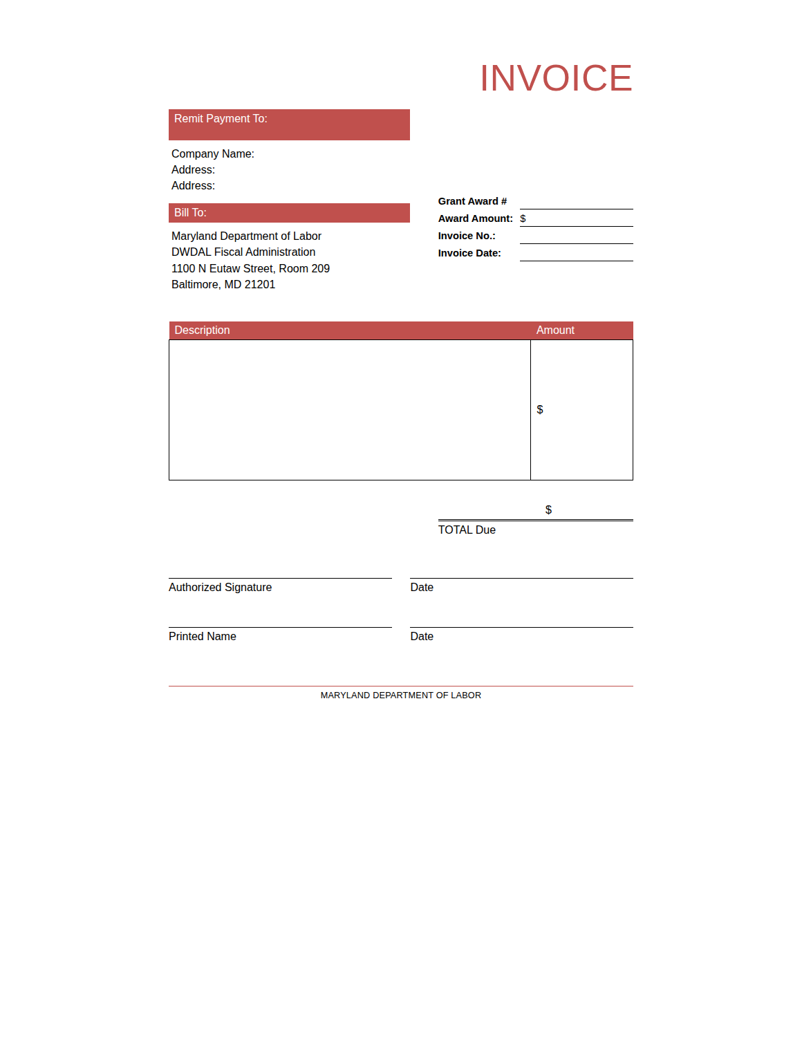INVOICE
Remit Payment To:
Company Name:
Address:
Address:
Bill To:
Maryland Department of Labor
DWDAL Fiscal Administration
1100 N Eutaw Street, Room 209
Baltimore, MD 21201
| Grant Award # | |
| Award Amount: | $ |
| Invoice No.: | |
| Invoice Date: | |
| Description | Amount |
| --- | --- |
| | $ |
$
TOTAL Due
Authorized Signature
Date
Printed Name
Date
MARYLAND DEPARTMENT OF LABOR